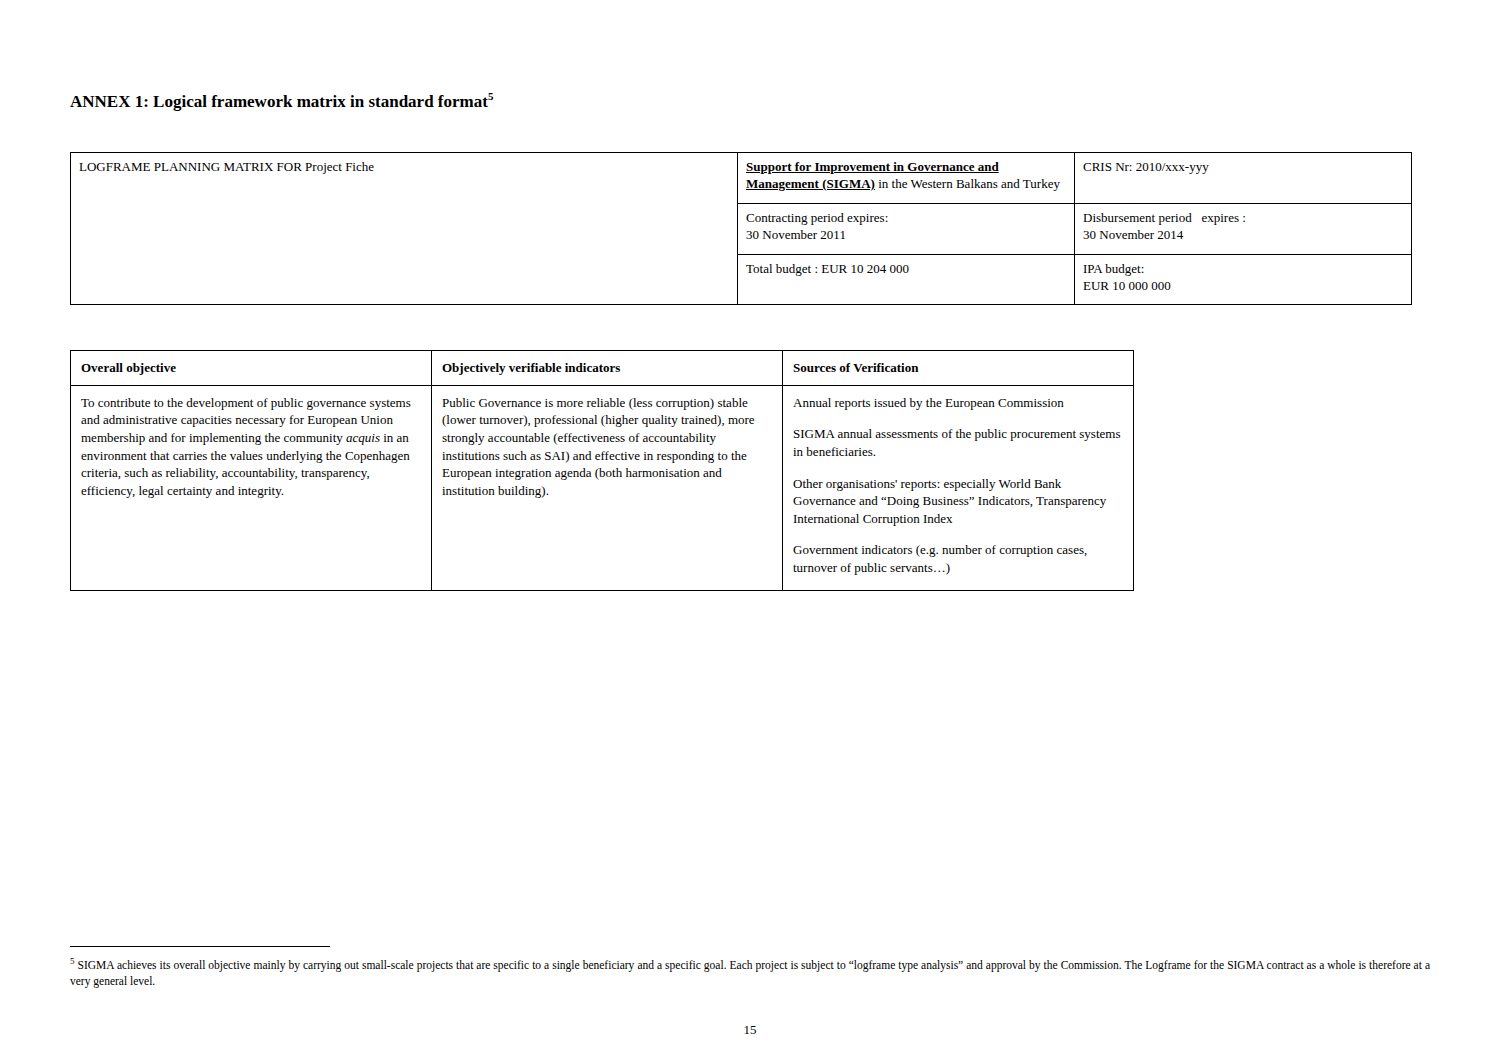ANNEX 1: Logical framework matrix in standard format5
| LOGFRAME PLANNING MATRIX FOR Project Fiche | Support for Improvement in Governance and Management (SIGMA) in the Western Balkans and Turkey | CRIS Nr: 2010/xxx-yyy |
| Contracting period expires: 30 November 2011 | Disbursement period expires : 30 November 2014 |
| Total budget : EUR 10 204 000 | IPA budget: EUR 10 000 000 |
| Overall objective | Objectively verifiable indicators | Sources of Verification |
| To contribute to the development of public governance systems and administrative capacities necessary for European Union membership and for implementing the community acquis in an environment that carries the values underlying the Copenhagen criteria, such as reliability, accountability, transparency, efficiency, legal certainty and integrity. | Public Governance is more reliable (less corruption) stable (lower turnover), professional (higher quality trained), more strongly accountable (effectiveness of accountability institutions such as SAI) and effective in responding to the European integration agenda (both harmonisation and institution building). | Annual reports issued by the European Commission SIGMA annual assessments of the public procurement systems in beneficiaries. Other organisations' reports: especially World Bank Governance and “Doing Business” Indicators, Transparency International Corruption Index Government indicators (e.g. number of corruption cases, turnover of public servants…) |
5 SIGMA achieves its overall objective mainly by carrying out small-scale projects that are specific to a single beneficiary and a specific goal. Each project is subject to “logframe type analysis” and approval by the Commission. The Logframe for the SIGMA contract as a whole is therefore at a very general level.
15